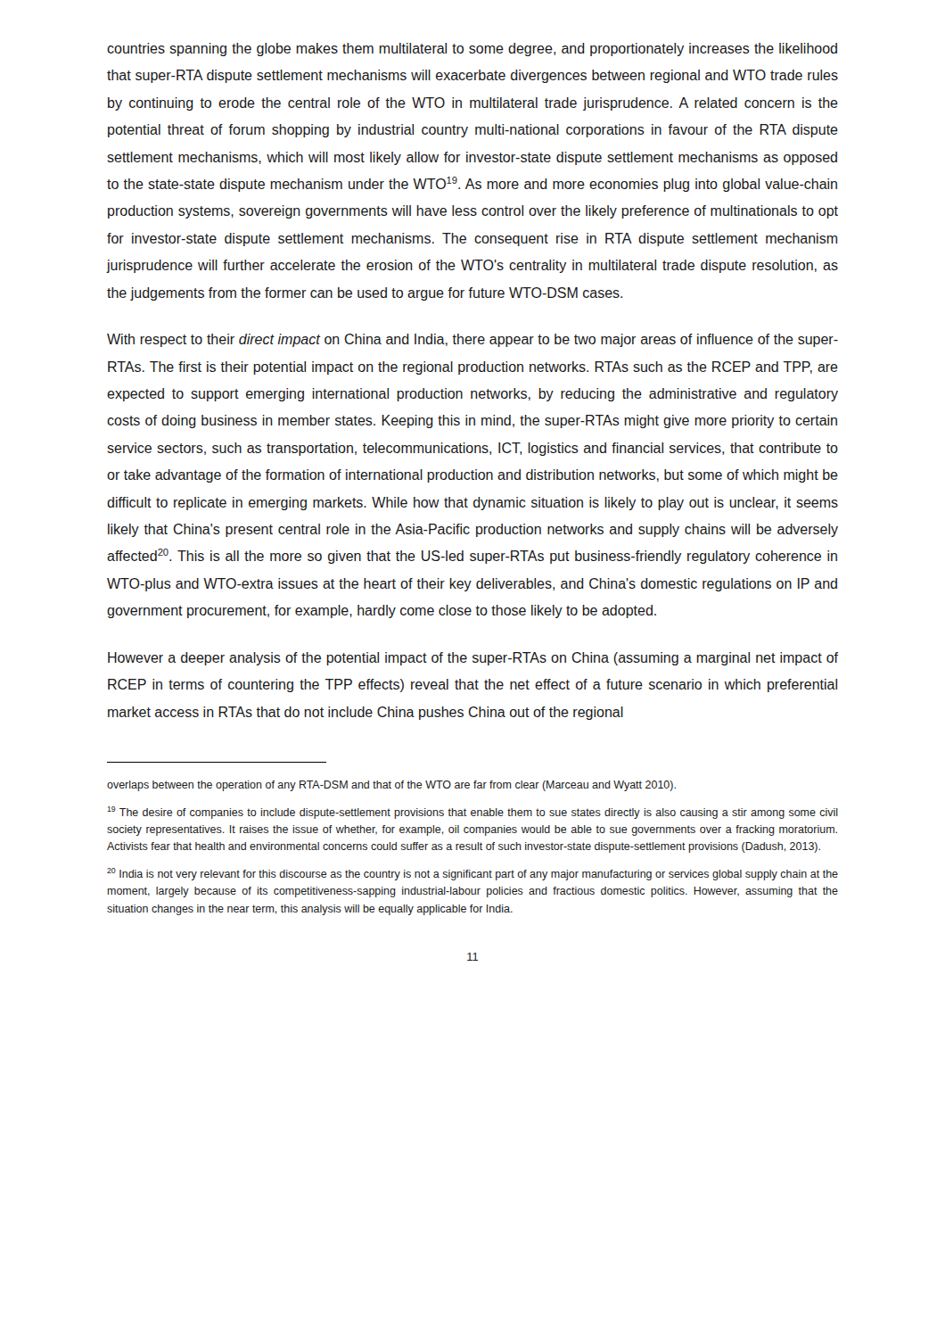countries spanning the globe makes them multilateral to some degree, and proportionately increases the likelihood that super-RTA dispute settlement mechanisms will exacerbate divergences between regional and WTO trade rules by continuing to erode the central role of the WTO in multilateral trade jurisprudence. A related concern is the potential threat of forum shopping by industrial country multi-national corporations in favour of the RTA dispute settlement mechanisms, which will most likely allow for investor-state dispute settlement mechanisms as opposed to the state-state dispute mechanism under the WTO19. As more and more economies plug into global value-chain production systems, sovereign governments will have less control over the likely preference of multinationals to opt for investor-state dispute settlement mechanisms. The consequent rise in RTA dispute settlement mechanism jurisprudence will further accelerate the erosion of the WTO's centrality in multilateral trade dispute resolution, as the judgements from the former can be used to argue for future WTO-DSM cases.
With respect to their direct impact on China and India, there appear to be two major areas of influence of the super-RTAs. The first is their potential impact on the regional production networks. RTAs such as the RCEP and TPP, are expected to support emerging international production networks, by reducing the administrative and regulatory costs of doing business in member states. Keeping this in mind, the super-RTAs might give more priority to certain service sectors, such as transportation, telecommunications, ICT, logistics and financial services, that contribute to or take advantage of the formation of international production and distribution networks, but some of which might be difficult to replicate in emerging markets. While how that dynamic situation is likely to play out is unclear, it seems likely that China's present central role in the Asia-Pacific production networks and supply chains will be adversely affected20. This is all the more so given that the US-led super-RTAs put business-friendly regulatory coherence in WTO-plus and WTO-extra issues at the heart of their key deliverables, and China's domestic regulations on IP and government procurement, for example, hardly come close to those likely to be adopted.
However a deeper analysis of the potential impact of the super-RTAs on China (assuming a marginal net impact of RCEP in terms of countering the TPP effects) reveal that the net effect of a future scenario in which preferential market access in RTAs that do not include China pushes China out of the regional
overlaps between the operation of any RTA-DSM and that of the WTO are far from clear (Marceau and Wyatt 2010).
19 The desire of companies to include dispute-settlement provisions that enable them to sue states directly is also causing a stir among some civil society representatives. It raises the issue of whether, for example, oil companies would be able to sue governments over a fracking moratorium. Activists fear that health and environmental concerns could suffer as a result of such investor-state dispute-settlement provisions (Dadush, 2013).
20 India is not very relevant for this discourse as the country is not a significant part of any major manufacturing or services global supply chain at the moment, largely because of its competitiveness-sapping industrial-labour policies and fractious domestic politics. However, assuming that the situation changes in the near term, this analysis will be equally applicable for India.
11